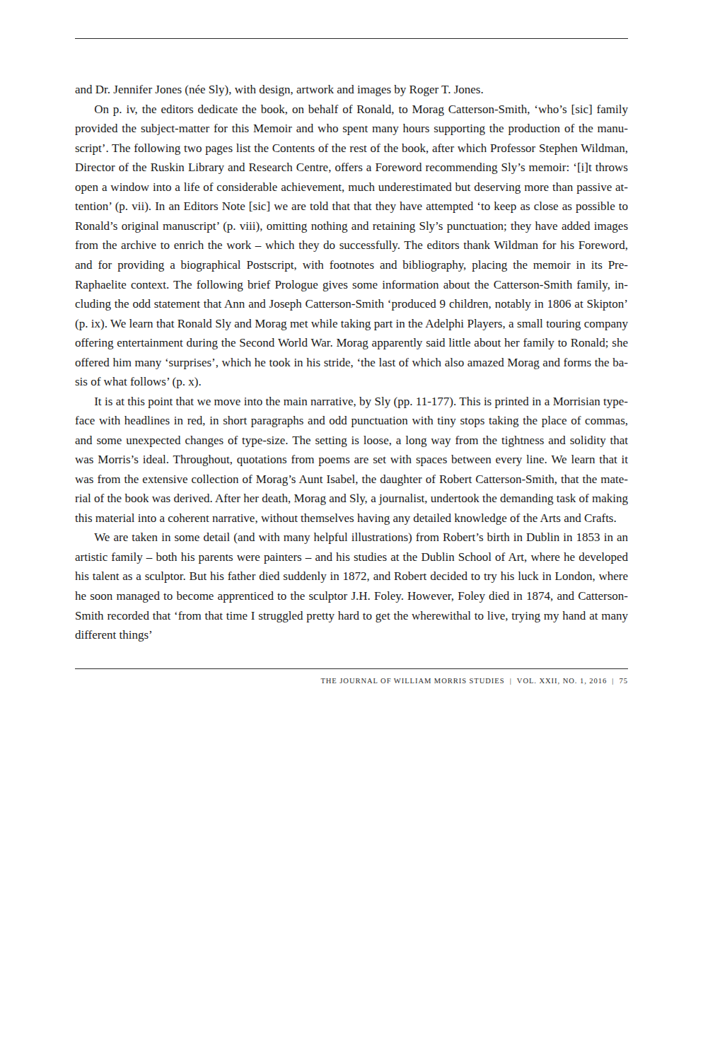and Dr. Jennifer Jones (née Sly), with design, artwork and images by Roger T. Jones.
On p. iv, the editors dedicate the book, on behalf of Ronald, to Morag Catterson-Smith, ‘who’s [sic] family provided the subject-matter for this Memoir and who spent many hours supporting the production of the manuscript’. The following two pages list the Contents of the rest of the book, after which Professor Stephen Wildman, Director of the Ruskin Library and Research Centre, offers a Foreword recommending Sly’s memoir: ‘[i]t throws open a window into a life of considerable achievement, much underestimated but deserving more than passive attention’ (p. vii). In an Editors Note [sic] we are told that that they have attempted ‘to keep as close as possible to Ronald’s original manuscript’ (p. viii), omitting nothing and retaining Sly’s punctuation; they have added images from the archive to enrich the work – which they do successfully. The editors thank Wildman for his Foreword, and for providing a biographical Postscript, with footnotes and bibliography, placing the memoir in its Pre-Raphaelite context. The following brief Prologue gives some information about the Catterson-Smith family, including the odd statement that Ann and Joseph Catterson-Smith ‘produced 9 children, notably in 1806 at Skipton’ (p. ix). We learn that Ronald Sly and Morag met while taking part in the Adelphi Players, a small touring company offering entertainment during the Second World War. Morag apparently said little about her family to Ronald; she offered him many ‘surprises’, which he took in his stride, ‘the last of which also amazed Morag and forms the basis of what follows’ (p. x).
It is at this point that we move into the main narrative, by Sly (pp. 11-177). This is printed in a Morrisian typeface with headlines in red, in short paragraphs and odd punctuation with tiny stops taking the place of commas, and some unexpected changes of type-size. The setting is loose, a long way from the tightness and solidity that was Morris’s ideal. Throughout, quotations from poems are set with spaces between every line. We learn that it was from the extensive collection of Morag’s Aunt Isabel, the daughter of Robert Catterson-Smith, that the material of the book was derived. After her death, Morag and Sly, a journalist, undertook the demanding task of making this material into a coherent narrative, without themselves having any detailed knowledge of the Arts and Crafts.
We are taken in some detail (and with many helpful illustrations) from Robert’s birth in Dublin in 1853 in an artistic family – both his parents were painters – and his studies at the Dublin School of Art, where he developed his talent as a sculptor. But his father died suddenly in 1872, and Robert decided to try his luck in London, where he soon managed to become apprenticed to the sculptor J.H. Foley. However, Foley died in 1874, and Catterson-Smith recorded that ‘from that time I struggled pretty hard to get the wherewithal to live, trying my hand at many different things’
The Journal of William Morris Studies | Vol. XXII, No. 1, 2016 | 75